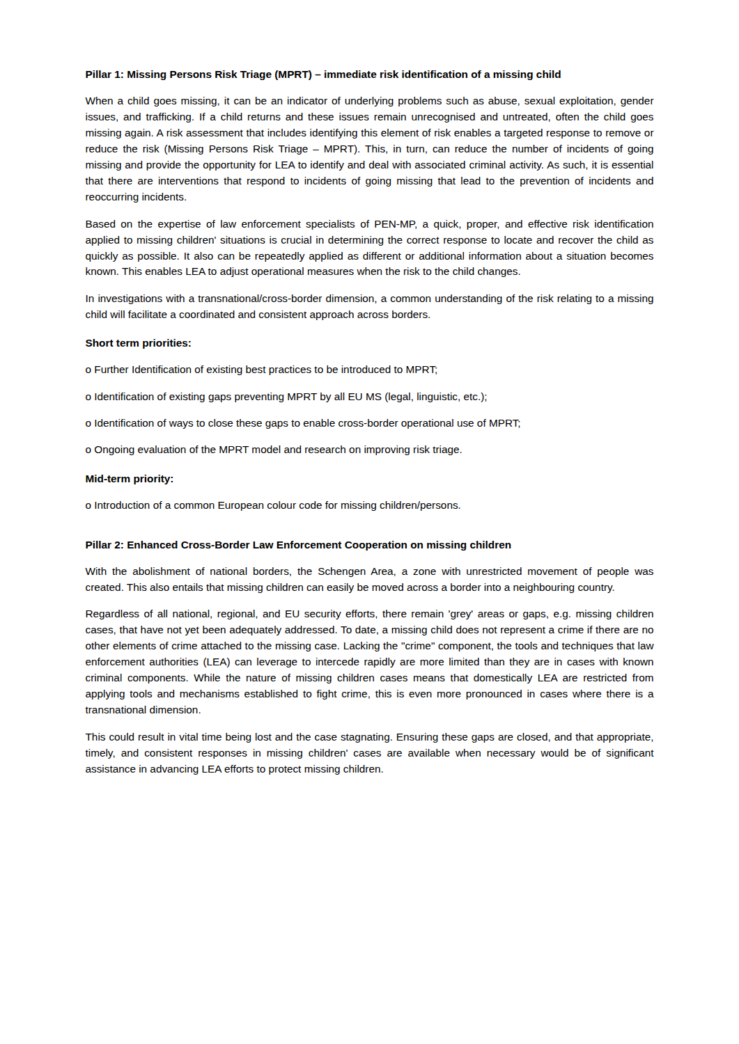Pillar 1: Missing Persons Risk Triage (MPRT) – immediate risk identification of a missing child
When a child goes missing, it can be an indicator of underlying problems such as abuse, sexual exploitation, gender issues, and trafficking. If a child returns and these issues remain unrecognised and untreated, often the child goes missing again. A risk assessment that includes identifying this element of risk enables a targeted response to remove or reduce the risk (Missing Persons Risk Triage – MPRT). This, in turn, can reduce the number of incidents of going missing and provide the opportunity for LEA to identify and deal with associated criminal activity. As such, it is essential that there are interventions that respond to incidents of going missing that lead to the prevention of incidents and reoccurring incidents.
Based on the expertise of law enforcement specialists of PEN-MP, a quick, proper, and effective risk identification applied to missing children' situations is crucial in determining the correct response to locate and recover the child as quickly as possible. It also can be repeatedly applied as different or additional information about a situation becomes known. This enables LEA to adjust operational measures when the risk to the child changes.
In investigations with a transnational/cross-border dimension, a common understanding of the risk relating to a missing child will facilitate a coordinated and consistent approach across borders.
Short term priorities:
o Further Identification of existing best practices to be introduced to MPRT;
o Identification of existing gaps preventing MPRT by all EU MS (legal, linguistic, etc.);
o Identification of ways to close these gaps to enable cross-border operational use of MPRT;
o Ongoing evaluation of the MPRT model and research on improving risk triage.
Mid-term priority:
o Introduction of a common European colour code for missing children/persons.
Pillar 2: Enhanced Cross-Border Law Enforcement Cooperation on missing children
With the abolishment of national borders, the Schengen Area, a zone with unrestricted movement of people was created. This also entails that missing children can easily be moved across a border into a neighbouring country.
Regardless of all national, regional, and EU security efforts, there remain 'grey' areas or gaps, e.g. missing children cases, that have not yet been adequately addressed. To date, a missing child does not represent a crime if there are no other elements of crime attached to the missing case. Lacking the "crime" component, the tools and techniques that law enforcement authorities (LEA) can leverage to intercede rapidly are more limited than they are in cases with known criminal components. While the nature of missing children cases means that domestically LEA are restricted from applying tools and mechanisms established to fight crime, this is even more pronounced in cases where there is a transnational dimension.
This could result in vital time being lost and the case stagnating. Ensuring these gaps are closed, and that appropriate, timely, and consistent responses in missing children' cases are available when necessary would be of significant assistance in advancing LEA efforts to protect missing children.